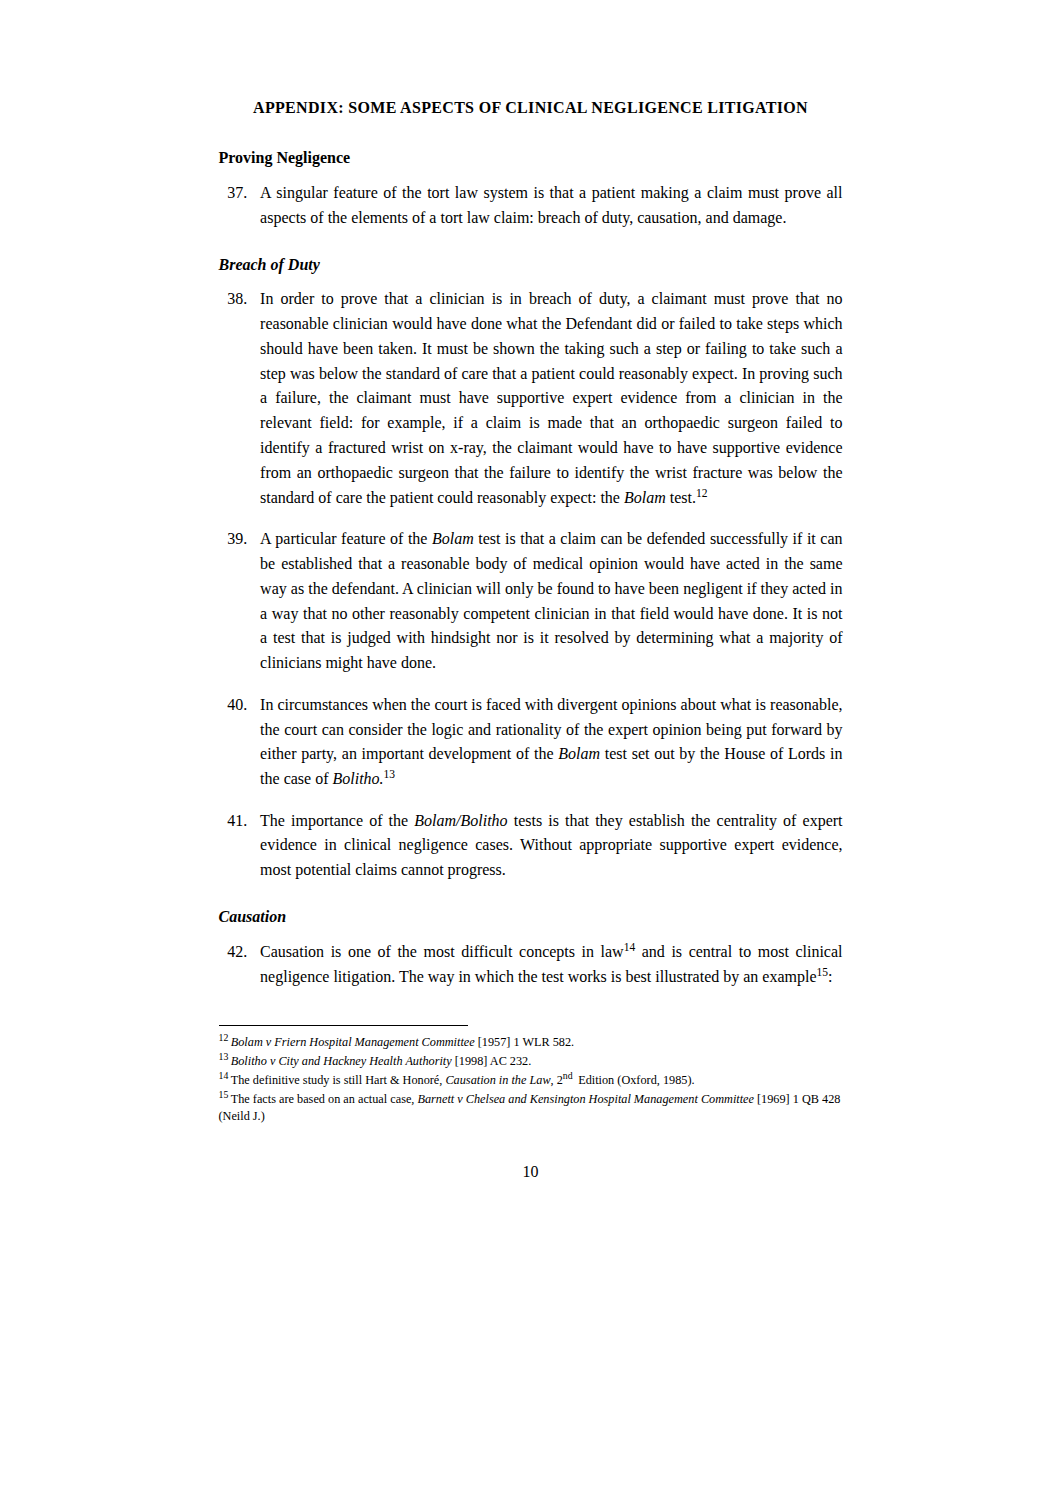Appendix: Some Aspects of Clinical Negligence Litigation
Proving Negligence
37. A singular feature of the tort law system is that a patient making a claim must prove all aspects of the elements of a tort law claim: breach of duty, causation, and damage.
Breach of Duty
38. In order to prove that a clinician is in breach of duty, a claimant must prove that no reasonable clinician would have done what the Defendant did or failed to take steps which should have been taken. It must be shown the taking such a step or failing to take such a step was below the standard of care that a patient could reasonably expect. In proving such a failure, the claimant must have supportive expert evidence from a clinician in the relevant field: for example, if a claim is made that an orthopaedic surgeon failed to identify a fractured wrist on x-ray, the claimant would have to have supportive evidence from an orthopaedic surgeon that the failure to identify the wrist fracture was below the standard of care the patient could reasonably expect: the Bolam test.12
39. A particular feature of the Bolam test is that a claim can be defended successfully if it can be established that a reasonable body of medical opinion would have acted in the same way as the defendant. A clinician will only be found to have been negligent if they acted in a way that no other reasonably competent clinician in that field would have done. It is not a test that is judged with hindsight nor is it resolved by determining what a majority of clinicians might have done.
40. In circumstances when the court is faced with divergent opinions about what is reasonable, the court can consider the logic and rationality of the expert opinion being put forward by either party, an important development of the Bolam test set out by the House of Lords in the case of Bolitho.13
41. The importance of the Bolam/Bolitho tests is that they establish the centrality of expert evidence in clinical negligence cases. Without appropriate supportive expert evidence, most potential claims cannot progress.
Causation
42. Causation is one of the most difficult concepts in law14 and is central to most clinical negligence litigation. The way in which the test works is best illustrated by an example15:
12Bolam v Friern Hospital Management Committee [1957] 1 WLR 582.
13Bolitho v City and Hackney Health Authority [1998] AC 232.
14The definitive study is still Hart & Honoré, Causation in the Law, 2nd Edition (Oxford, 1985).
15The facts are based on an actual case, Barnett v Chelsea and Kensington Hospital Management Committee [1969] 1 QB 428 (Neild J.)
10